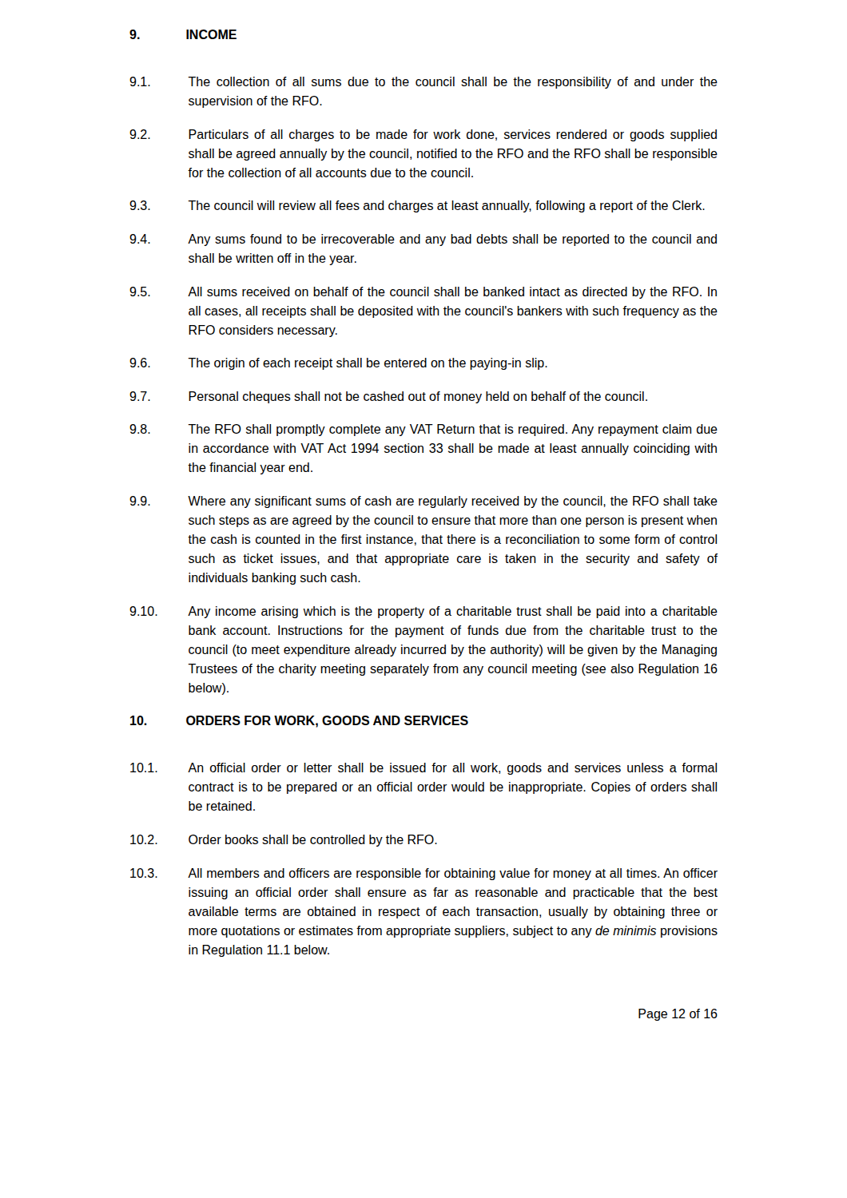9.
Income
9.1. The collection of all sums due to the council shall be the responsibility of and under the supervision of the RFO.
9.2. Particulars of all charges to be made for work done, services rendered or goods supplied shall be agreed annually by the council, notified to the RFO and the RFO shall be responsible for the collection of all accounts due to the council.
9.3. The council will review all fees and charges at least annually, following a report of the Clerk.
9.4. Any sums found to be irrecoverable and any bad debts shall be reported to the council and shall be written off in the year.
9.5. All sums received on behalf of the council shall be banked intact as directed by the RFO. In all cases, all receipts shall be deposited with the council's bankers with such frequency as the RFO considers necessary.
9.6. The origin of each receipt shall be entered on the paying-in slip.
9.7. Personal cheques shall not be cashed out of money held on behalf of the council.
9.8. The RFO shall promptly complete any VAT Return that is required. Any repayment claim due in accordance with VAT Act 1994 section 33 shall be made at least annually coinciding with the financial year end.
9.9. Where any significant sums of cash are regularly received by the council, the RFO shall take such steps as are agreed by the council to ensure that more than one person is present when the cash is counted in the first instance, that there is a reconciliation to some form of control such as ticket issues, and that appropriate care is taken in the security and safety of individuals banking such cash.
9.10. Any income arising which is the property of a charitable trust shall be paid into a charitable bank account. Instructions for the payment of funds due from the charitable trust to the council (to meet expenditure already incurred by the authority) will be given by the Managing Trustees of the charity meeting separately from any council meeting (see also Regulation 16 below).
10.
Orders for Work, Goods and Services
10.1. An official order or letter shall be issued for all work, goods and services unless a formal contract is to be prepared or an official order would be inappropriate. Copies of orders shall be retained.
10.2. Order books shall be controlled by the RFO.
10.3. All members and officers are responsible for obtaining value for money at all times. An officer issuing an official order shall ensure as far as reasonable and practicable that the best available terms are obtained in respect of each transaction, usually by obtaining three or more quotations or estimates from appropriate suppliers, subject to any de minimis provisions in Regulation 11.1 below.
Page 12 of 16